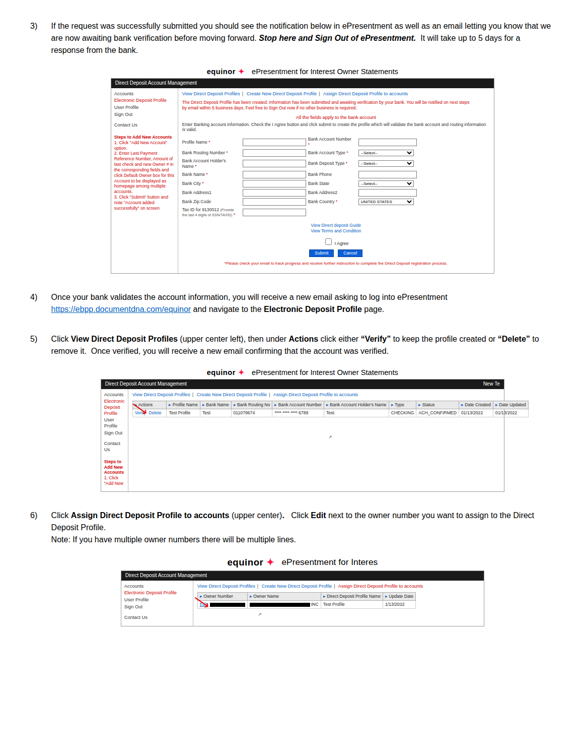If the request was successfully submitted you should see the notification below in ePresentment as well as an email letting you know that we are now awaiting bank verification before moving forward. Stop here and Sign Out of ePresentment. It will take up to 5 days for a response from the bank.
equinor ✦ ePresentment for Interest Owner Statements
Direct Deposit Account Management
Accounts Electronic Deposit Profile User Profile Sign Out
Contact Us
Steps to Add New Accounts 1. Click "Add New Account" option.
2. Enter Last Payment Reference Number, Amount of last check and new Owner # in the corresponding fields and click Default Owner box for this Account to be displayed as homepage among multiple accounts.
3. Click "Submit" button and note "Account added successfully" on screen
View Direct Deposit Profiles| Create New Direct Deposit Profile| Assign Direct Deposit Profile to accounts
The Direct Deposit Profile has been created. Information has been submitted and awaiting verification by your bank. You will be notified on next steps by email within 5 business days. Feel free to Sign Out now if no other business is required.
All the fields apply to the bank account
Enter Banking account information. Check the I Agree button and click submit to create the profile which will validate the bank account and routing information is valid.
Profile Name Bank Account Number Bank Routing Number Bank Account Type --Select-- Bank Account Holder's Name Bank Deposit Type --Select-- Bank Name Bank Phone Bank City Bank State --Select-- Bank Address1 Bank Address2 Bank Zip Code Bank Country UNITED STATES Tax ID for 9130012 (Provide the last 4 digits of SSN/TAXID)
View Direct deposit Guide View Terms and Condition
I Agree
Submit Cancel
*Please check your email to track progress and receive further instruction to complete the Direct Deposit registration process.
Once your bank validates the account information, you will receive a new email asking to log into ePresentment https://ebpp.documentdna.com/equinor and navigate to the Electronic Deposit Profile page.
Click View Direct Deposit Profiles (upper center left), then under Actions click either “Verify” to keep the profile created or “Delete” to remove it. Once verified, you will receive a new email confirming that the account was verified.
equinor ✦ ePresentment for Interest Owner Statements
Direct Deposit Account Management New Te
Accounts Electronic Deposit Profile User Profile Sign Out
Contact Us
Steps to Add New Accounts 1. Click "Add New
View Direct Deposit Profiles| Create New Direct Deposit Profile| Assign Direct Deposit Profile to accounts
| Actions | Profile Name | Bank Name | Bank Routing No | Bank Account Number | Bank Account Holder's Name | Type | Status | Date Created | Date Updated |
| --- | --- | --- | --- | --- | --- | --- | --- | --- | --- |
| Verify Delete | Test Profile | Test | 011079674 | **** **** **** 6789 | Test | CHECKING | ACH_CONFIRMED | 01/13/2022 | 01/13/2022 |
↗
⟶
Click Assign Direct Deposit Profile to accounts (upper center). Click Edit next to the owner number you want to assign to the Direct Deposit Profile.
Note: If you have multiple owner numbers there will be multiple lines.
equinor ✦ ePresentment for Interes
Direct Deposit Account Management
Accounts Electronic Deposit Profile User Profile Sign Out
Contact Us
View Direct Deposit Profiles| Create New Direct Deposit Profile| Assign Direct Deposit Profile to accounts
| Owner Number | Owner Name | Direct Deposit Profile Name | Update Date |
| --- | --- | --- | --- |
| Edit | INC | Test Profile | 1/13/2022 |
↗
⟶